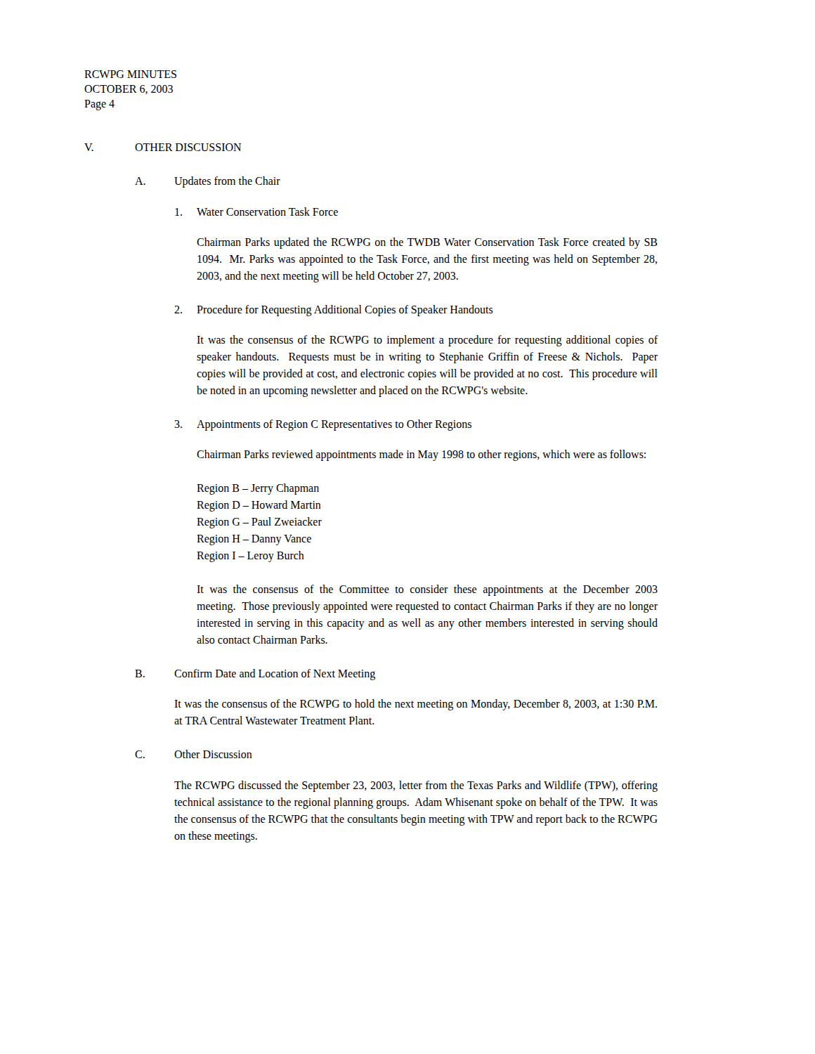RCWPG MINUTES
OCTOBER 6, 2003
Page 4
V.
OTHER DISCUSSION
A.
Updates from the Chair
1.
Water Conservation Task Force
Chairman Parks updated the RCWPG on the TWDB Water Conservation Task Force created by SB 1094. Mr. Parks was appointed to the Task Force, and the first meeting was held on September 28, 2003, and the next meeting will be held October 27, 2003.
2.
Procedure for Requesting Additional Copies of Speaker Handouts
It was the consensus of the RCWPG to implement a procedure for requesting additional copies of speaker handouts. Requests must be in writing to Stephanie Griffin of Freese & Nichols. Paper copies will be provided at cost, and electronic copies will be provided at no cost. This procedure will be noted in an upcoming newsletter and placed on the RCWPG's website.
3.
Appointments of Region C Representatives to Other Regions
Chairman Parks reviewed appointments made in May 1998 to other regions, which were as follows:
Region B – Jerry Chapman
Region D – Howard Martin
Region G – Paul Zweiacker
Region H – Danny Vance
Region I – Leroy Burch
It was the consensus of the Committee to consider these appointments at the December 2003 meeting. Those previously appointed were requested to contact Chairman Parks if they are no longer interested in serving in this capacity and as well as any other members interested in serving should also contact Chairman Parks.
B.
Confirm Date and Location of Next Meeting
It was the consensus of the RCWPG to hold the next meeting on Monday, December 8, 2003, at 1:30 P.M. at TRA Central Wastewater Treatment Plant.
C.
Other Discussion
The RCWPG discussed the September 23, 2003, letter from the Texas Parks and Wildlife (TPW), offering technical assistance to the regional planning groups. Adam Whisenant spoke on behalf of the TPW. It was the consensus of the RCWPG that the consultants begin meeting with TPW and report back to the RCWPG on these meetings.